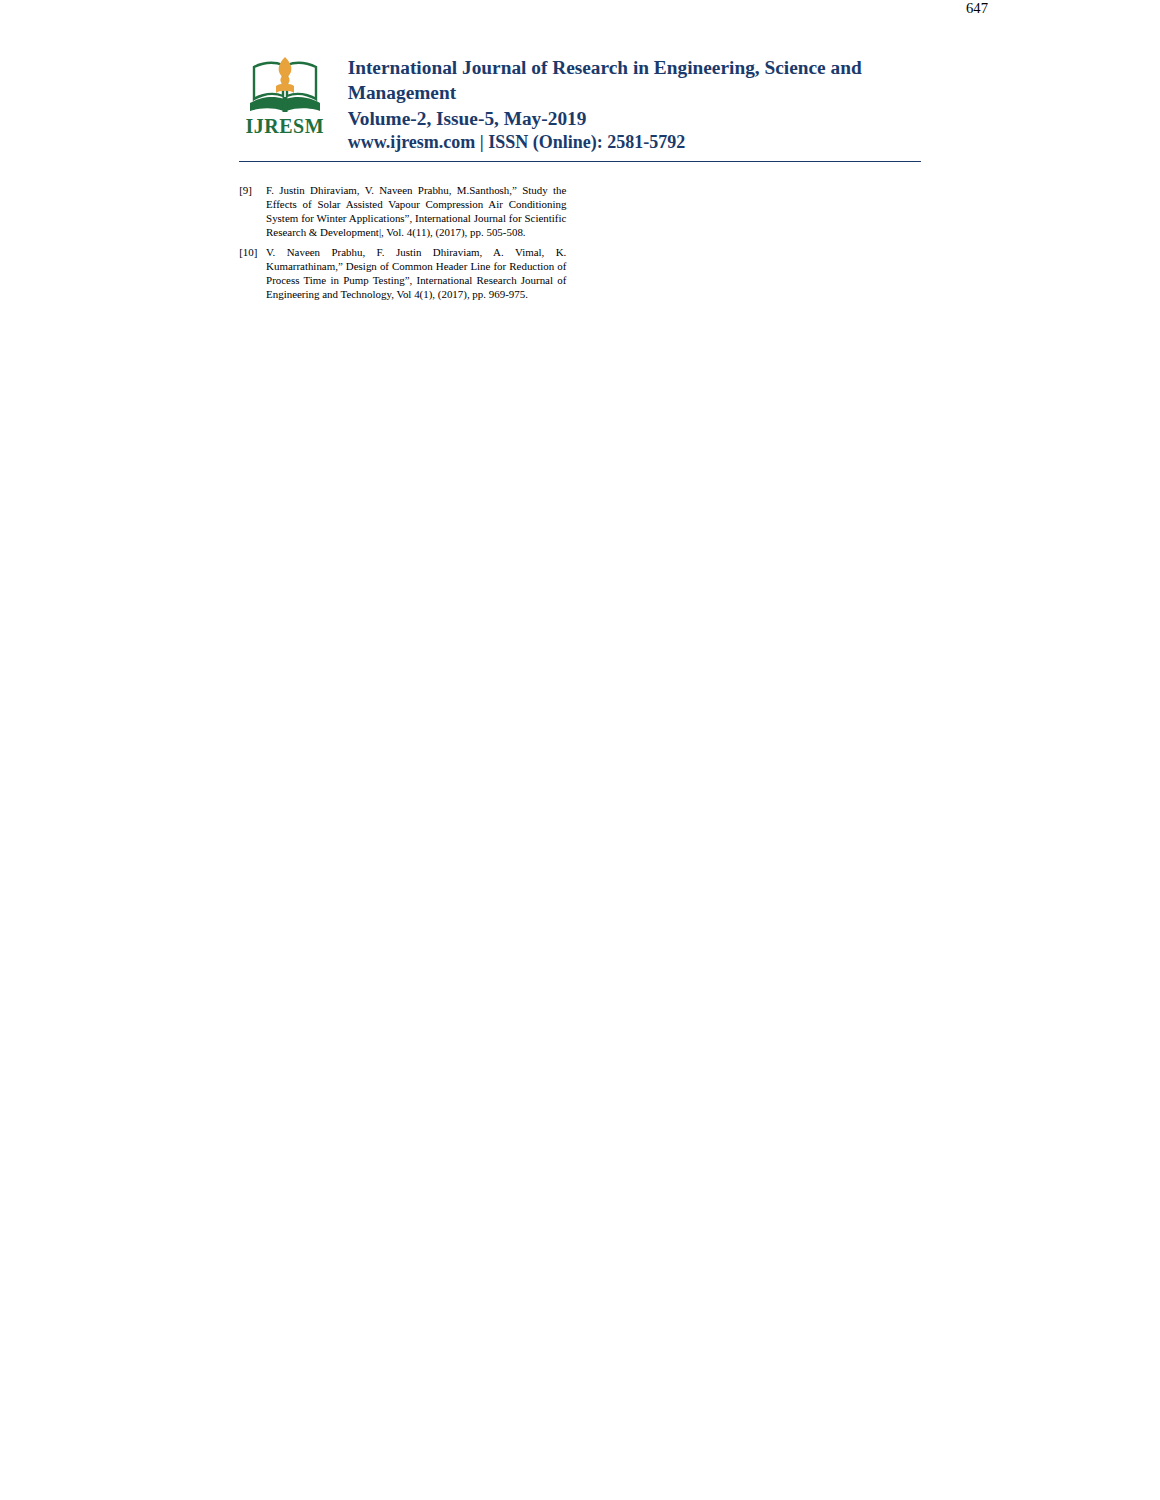647
IJRESM
International Journal of Research in Engineering, Science and Management
Volume-2, Issue-5, May-2019
www.ijresm.com | ISSN (Online): 2581-5792
[9]
F. Justin Dhiraviam, V. Naveen Prabhu, M.Santhosh,” Study the Effects of Solar Assisted Vapour Compression Air Conditioning System for Winter Applications”, International Journal for Scientific Research & Development|, Vol. 4(11), (2017), pp. 505-508.
[10]
V. Naveen Prabhu, F. Justin Dhiraviam, A. Vimal, K. Kumarrathinam,” Design of Common Header Line for Reduction of Process Time in Pump Testing”, International Research Journal of Engineering and Technology, Vol 4(1), (2017), pp. 969-975.